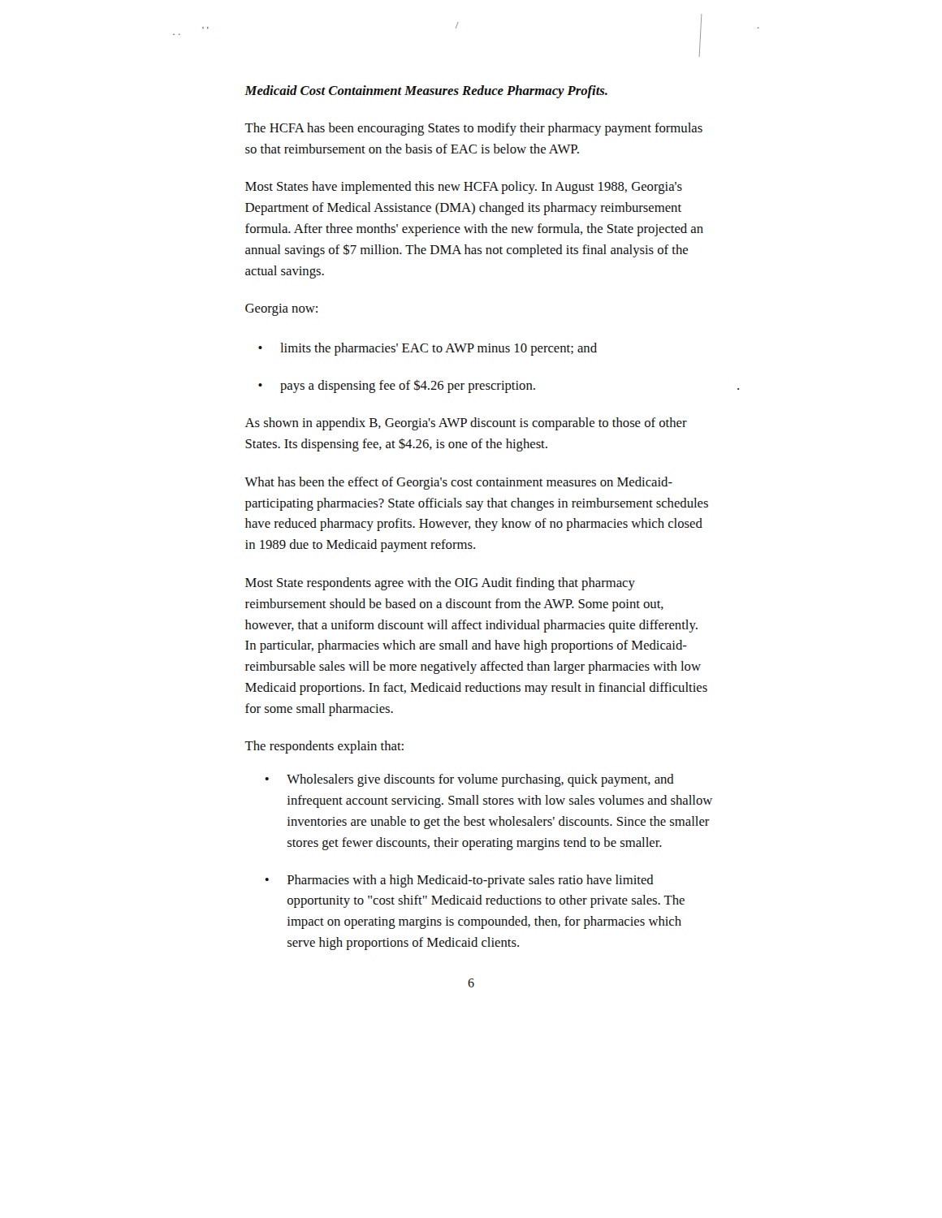. . ' ' / .
Medicaid Cost Containment Measures Reduce Pharmacy Profits.
The HCFA has been encouraging States to modify their pharmacy payment formulas so that reimbursement on the basis of EAC is below the AWP.
Most States have implemented this new HCFA policy. In August 1988, Georgia's Department of Medical Assistance (DMA) changed its pharmacy reimbursement formula. After three months' experience with the new formula, the State projected an annual savings of $7 million. The DMA has not completed its final analysis of the actual savings.
Georgia now:
limits the pharmacies' EAC to AWP minus 10 percent; and
pays a dispensing fee of $4.26 per prescription..
As shown in appendix B, Georgia's AWP discount is comparable to those of other States. Its dispensing fee, at $4.26, is one of the highest.
What has been the effect of Georgia's cost containment measures on Medicaid-participating pharmacies? State officials say that changes in reimbursement schedules have reduced pharmacy profits. However, they know of no pharmacies which closed in 1989 due to Medicaid payment reforms.
Most State respondents agree with the OIG Audit finding that pharmacy reimbursement should be based on a discount from the AWP. Some point out, however, that a uniform discount will affect individual pharmacies quite differently. In particular, pharmacies which are small and have high proportions of Medicaid-reimbursable sales will be more negatively affected than larger pharmacies with low Medicaid proportions. In fact, Medicaid reductions may result in financial difficulties for some small pharmacies.
The respondents explain that:
Wholesalers give discounts for volume purchasing, quick payment, and infrequent account servicing. Small stores with low sales volumes and shallow inventories are unable to get the best wholesalers' discounts. Since the smaller stores get fewer discounts, their operating margins tend to be smaller.
Pharmacies with a high Medicaid-to-private sales ratio have limited opportunity to "cost shift" Medicaid reductions to other private sales. The impact on operating margins is compounded, then, for pharmacies which serve high proportions of Medicaid clients.
6